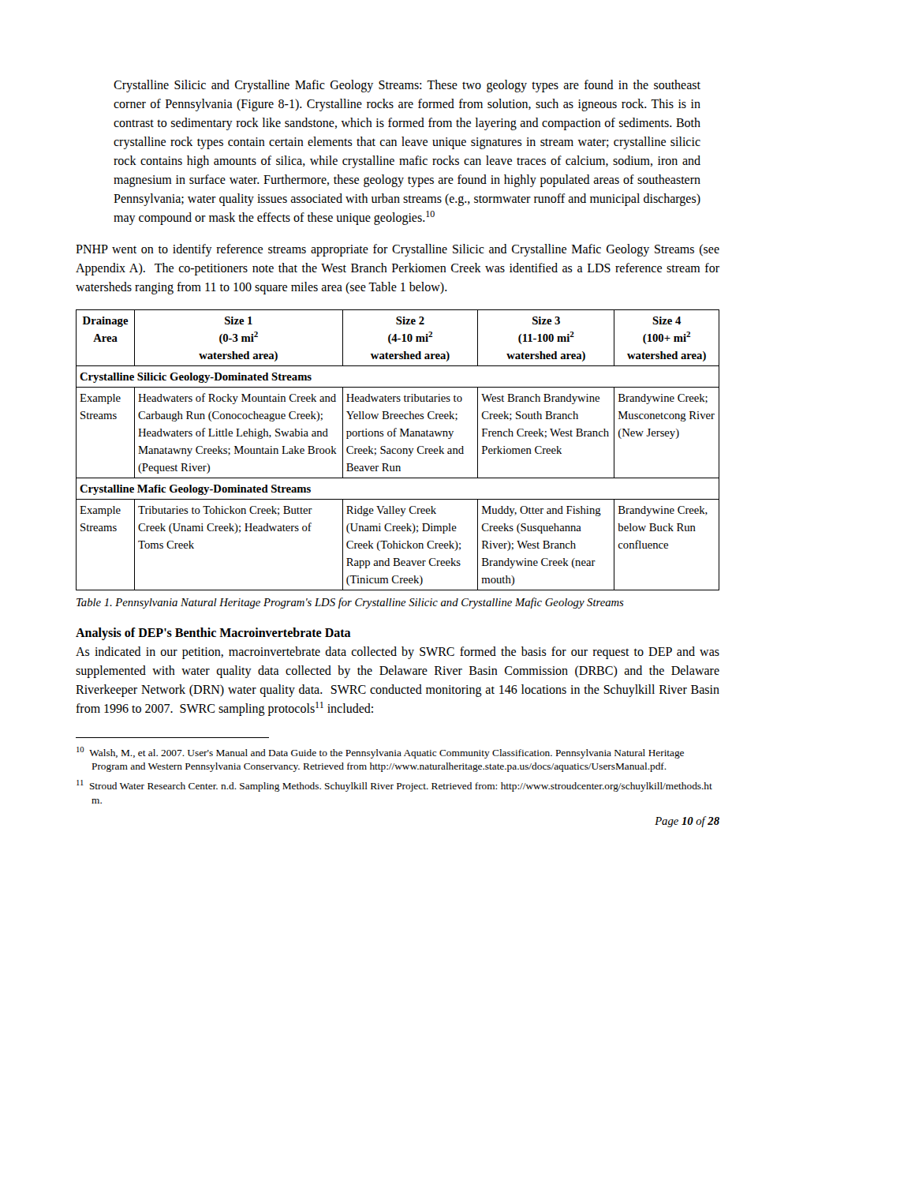Crystalline Silicic and Crystalline Mafic Geology Streams: These two geology types are found in the southeast corner of Pennsylvania (Figure 8-1). Crystalline rocks are formed from solution, such as igneous rock. This is in contrast to sedimentary rock like sandstone, which is formed from the layering and compaction of sediments. Both crystalline rock types contain certain elements that can leave unique signatures in stream water; crystalline silicic rock contains high amounts of silica, while crystalline mafic rocks can leave traces of calcium, sodium, iron and magnesium in surface water. Furthermore, these geology types are found in highly populated areas of southeastern Pennsylvania; water quality issues associated with urban streams (e.g., stormwater runoff and municipal discharges) may compound or mask the effects of these unique geologies.10
PNHP went on to identify reference streams appropriate for Crystalline Silicic and Crystalline Mafic Geology Streams (see Appendix A). The co-petitioners note that the West Branch Perkiomen Creek was identified as a LDS reference stream for watersheds ranging from 11 to 100 square miles area (see Table 1 below).
| Drainage Area | Size 1 (0-3 mi 2 watershed area) | Size 2 (4-10 mi 2 watershed area) | Size 3 (11-100 mi 2 watershed area) | Size 4 (100+ mi 2 watershed area) |
| --- | --- | --- | --- | --- |
| Crystalline Silicic Geology-Dominated Streams |
| Example Streams | Headwaters of Rocky Mountain Creek and Carbaugh Run (Conococheague Creek); Headwaters of Little Lehigh, Swabia and Manatawny Creeks; Mountain Lake Brook (Pequest River) | Headwaters tributaries to Yellow Breeches Creek; portions of Manatawny Creek; Sacony Creek and Beaver Run | West Branch Brandywine Creek; South Branch French Creek; West Branch Perkiomen Creek | Brandywine Creek; Musconetcong River (New Jersey) |
| Crystalline Mafic Geology-Dominated Streams |
| Example Streams | Tributaries to Tohickon Creek; Butter Creek (Unami Creek); Headwaters of Toms Creek | Ridge Valley Creek (Unami Creek); Dimple Creek (Tohickon Creek); Rapp and Beaver Creeks (Tinicum Creek) | Muddy, Otter and Fishing Creeks (Susquehanna River); West Branch Brandywine Creek (near mouth) | Brandywine Creek, below Buck Run confluence |
Table 1. Pennsylvania Natural Heritage Program's LDS for Crystalline Silicic and Crystalline Mafic Geology Streams
Analysis of DEP's Benthic Macroinvertebrate Data
As indicated in our petition, macroinvertebrate data collected by SWRC formed the basis for our request to DEP and was supplemented with water quality data collected by the Delaware River Basin Commission (DRBC) and the Delaware Riverkeeper Network (DRN) water quality data. SWRC conducted monitoring at 146 locations in the Schuylkill River Basin from 1996 to 2007. SWRC sampling protocols11 included:
10 Walsh, M., et al. 2007. User's Manual and Data Guide to the Pennsylvania Aquatic Community Classification. Pennsylvania Natural Heritage Program and Western Pennsylvania Conservancy. Retrieved from http://www.naturalheritage.state.pa.us/docs/aquatics/UsersManual.pdf.
11 Stroud Water Research Center. n.d. Sampling Methods. Schuylkill River Project. Retrieved from: http://www.stroudcenter.org/schuylkill/methods.htm.
Page 10 of 28